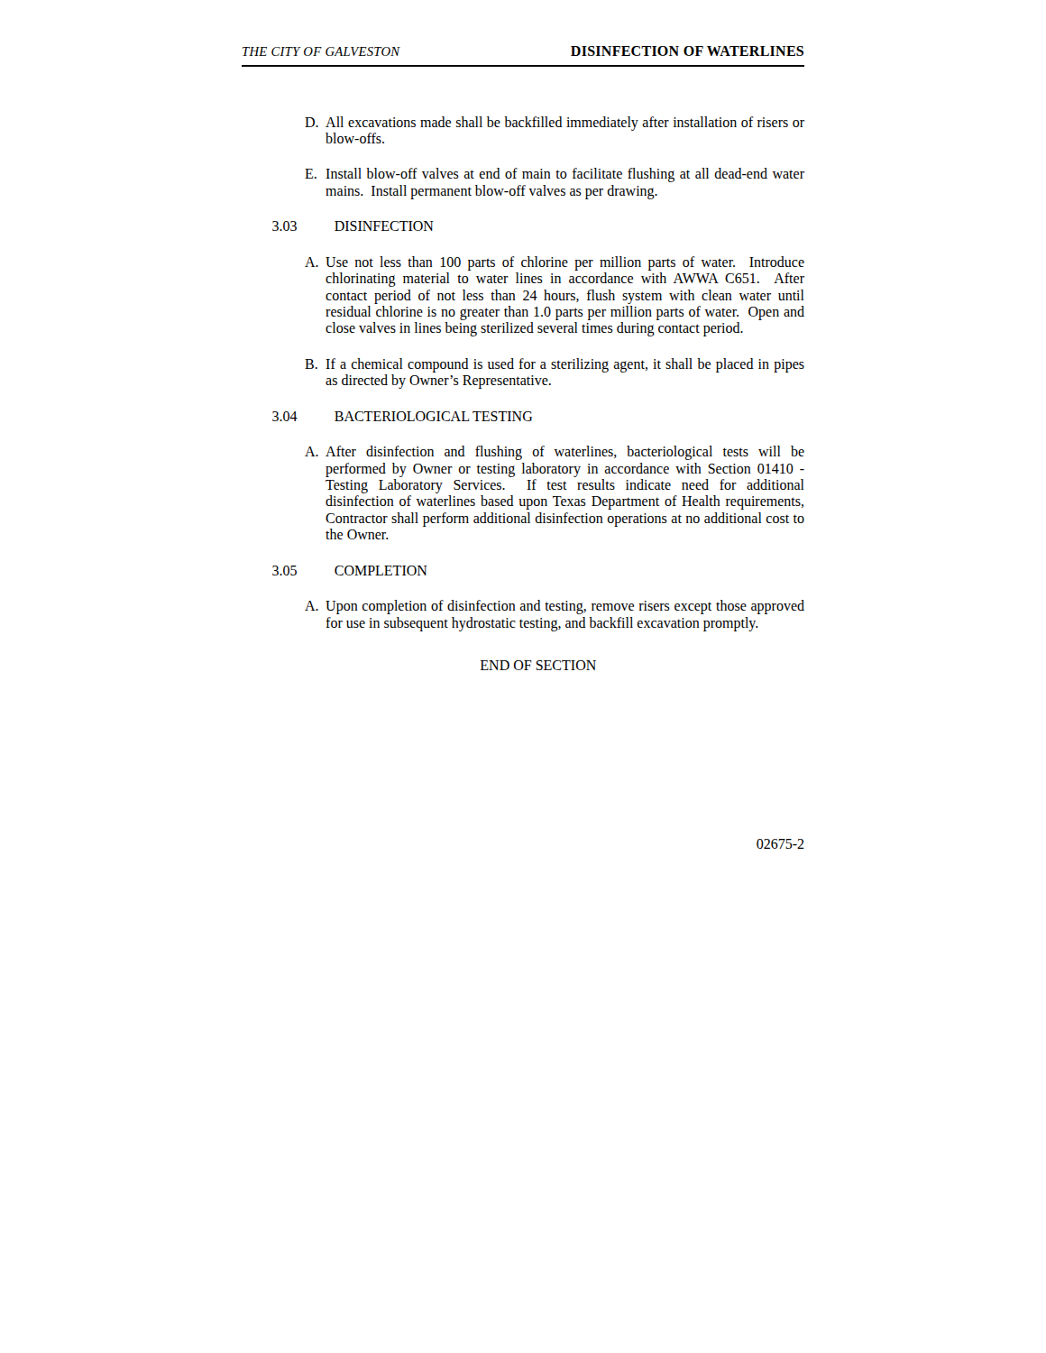THE CITY OF GALVESTON
DISINFECTION OF WATERLINES
D.
All excavations made shall be backfilled immediately after installation of risers or blow-offs.
E.
Install blow-off valves at end of main to facilitate flushing at all dead-end water mains. Install permanent blow-off valves as per drawing.
3.03
DISINFECTION
A.
Use not less than 100 parts of chlorine per million parts of water. Introduce chlorinating material to water lines in accordance with AWWA C651. After contact period of not less than 24 hours, flush system with clean water until residual chlorine is no greater than 1.0 parts per million parts of water. Open and close valves in lines being sterilized several times during contact period.
B.
If a chemical compound is used for a sterilizing agent, it shall be placed in pipes as directed by Owner’s Representative.
3.04
BACTERIOLOGICAL TESTING
A.
After disinfection and flushing of waterlines, bacteriological tests will be performed by Owner or testing laboratory in accordance with Section 01410 - Testing Laboratory Services. If test results indicate need for additional disinfection of waterlines based upon Texas Department of Health requirements, Contractor shall perform additional disinfection operations at no additional cost to the Owner.
3.05
COMPLETION
A.
Upon completion of disinfection and testing, remove risers except those approved for use in subsequent hydrostatic testing, and backfill excavation promptly.
END OF SECTION
02675-2